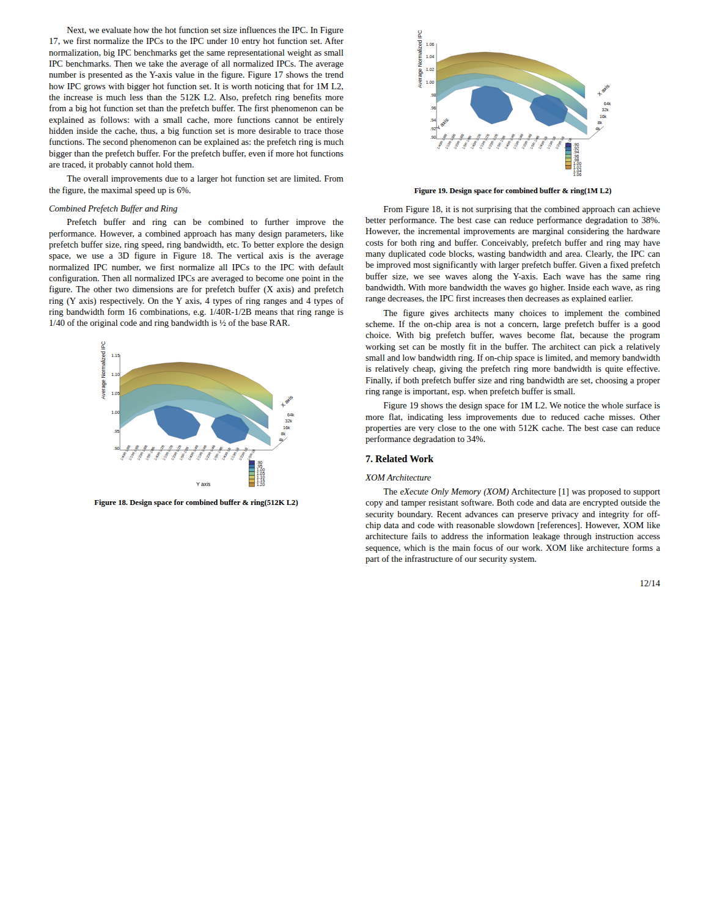Next, we evaluate how the hot function set size influences the IPC. In Figure 17, we first normalize the IPCs to the IPC under 10 entry hot function set. After normalization, big IPC benchmarks get the same representational weight as small IPC benchmarks. Then we take the average of all normalized IPCs. The average number is presented as the Y-axis value in the figure. Figure 17 shows the trend how IPC grows with bigger hot function set. It is worth noticing that for 1M L2, the increase is much less than the 512K L2. Also, prefetch ring benefits more from a big hot function set than the prefetch buffer. The first phenomenon can be explained as follows: with a small cache, more functions cannot be entirely hidden inside the cache, thus, a big function set is more desirable to trace those functions. The second phenomenon can be explained as: the prefetch ring is much bigger than the prefetch buffer. For the prefetch buffer, even if more hot functions are traced, it probably cannot hold them.
The overall improvements due to a larger hot function set are limited. From the figure, the maximal speed up is 6%.
Combined Prefetch Buffer and Ring
Prefetch buffer and ring can be combined to further improve the performance. However, a combined approach has many design parameters, like prefetch buffer size, ring speed, ring bandwidth, etc. To better explore the design space, we use a 3D figure in Figure 18. The vertical axis is the average normalized IPC number, we first normalize all IPCs to the IPC with default configuration. Then all normalized IPCs are averaged to become one point in the figure. The other two dimensions are for prefetch buffer (X axis) and prefetch ring (Y axis) respectively. On the Y axis, 4 types of ring ranges and 4 types of ring bandwidth form 16 combinations, e.g. 1/40R-1/2B means that ring range is 1/40 of the original code and ring bandwidth is ½ of the base RAR.
Average Normalized IPC 1.15 1.10 1.05 1.00 .95 .90 4k 8k 16k 32k 64k X axis 1/40R-1/8B 1/10R-1/8B 1/20R-1/8B 1/5R-1/8B 1/40R-1/2B 1/10R-1/2B 1/20R-1/2B 1/5R-1/2B 1/40R-1/4B 1/10R-1/4B 1/20R-1/4B 1/5R-1/4B 1/40R-1B 1/10R-1B 1/20R-1B 1/5R-1B Y axis .90 .95 1.00 1.05 1.10 1.15 1.20
Figure 18. Design space for combined buffer & ring(512K L2)
Average Normalized IPC 1.06 1.04 1.02 1.00 .98 .96 .94 .92 .90 4k 8k 16k 32k 64k X axis 1/40R-1/8B 1/10R-1/8B 1/20R-1/8B 1/5R-1/8B 1/40R-1/2B 1/10R-1/2B 1/20R-1/2B 1/5R-1/2B 1/40R-1/4B 1/10R-1/4B 1/20R-1/4B 1/5R-1/4B 1/40R-1B 1/10R-1B 1/20R-1B 1/5R-1B Y axis .90 .92 .94 .96 .98 1.00 1.02 1.04 1.06
Figure 19. Design space for combined buffer & ring(1M L2)
From Figure 18, it is not surprising that the combined approach can achieve better performance. The best case can reduce performance degradation to 38%. However, the incremental improvements are marginal considering the hardware costs for both ring and buffer. Conceivably, prefetch buffer and ring may have many duplicated code blocks, wasting bandwidth and area. Clearly, the IPC can be improved most significantly with larger prefetch buffer. Given a fixed prefetch buffer size, we see waves along the Y-axis. Each wave has the same ring bandwidth. With more bandwidth the waves go higher. Inside each wave, as ring range decreases, the IPC first increases then decreases as explained earlier.
The figure gives architects many choices to implement the combined scheme. If the on-chip area is not a concern, large prefetch buffer is a good choice. With big prefetch buffer, waves become flat, because the program working set can be mostly fit in the buffer. The architect can pick a relatively small and low bandwidth ring. If on-chip space is limited, and memory bandwidth is relatively cheap, giving the prefetch ring more bandwidth is quite effective. Finally, if both prefetch buffer size and ring bandwidth are set, choosing a proper ring range is important, esp. when prefetch buffer is small.
Figure 19 shows the design space for 1M L2. We notice the whole surface is more flat, indicating less improvements due to reduced cache misses. Other properties are very close to the one with 512K cache. The best case can reduce performance degradation to 34%.
7. Related Work
XOM Architecture
The eXecute Only Memory (XOM) Architecture [1] was proposed to support copy and tamper resistant software. Both code and data are encrypted outside the security boundary. Recent advances can preserve privacy and integrity for off-chip data and code with reasonable slowdown [references]. However, XOM like architecture fails to address the information leakage through instruction access sequence, which is the main focus of our work. XOM like architecture forms a part of the infrastructure of our security system.
12/14